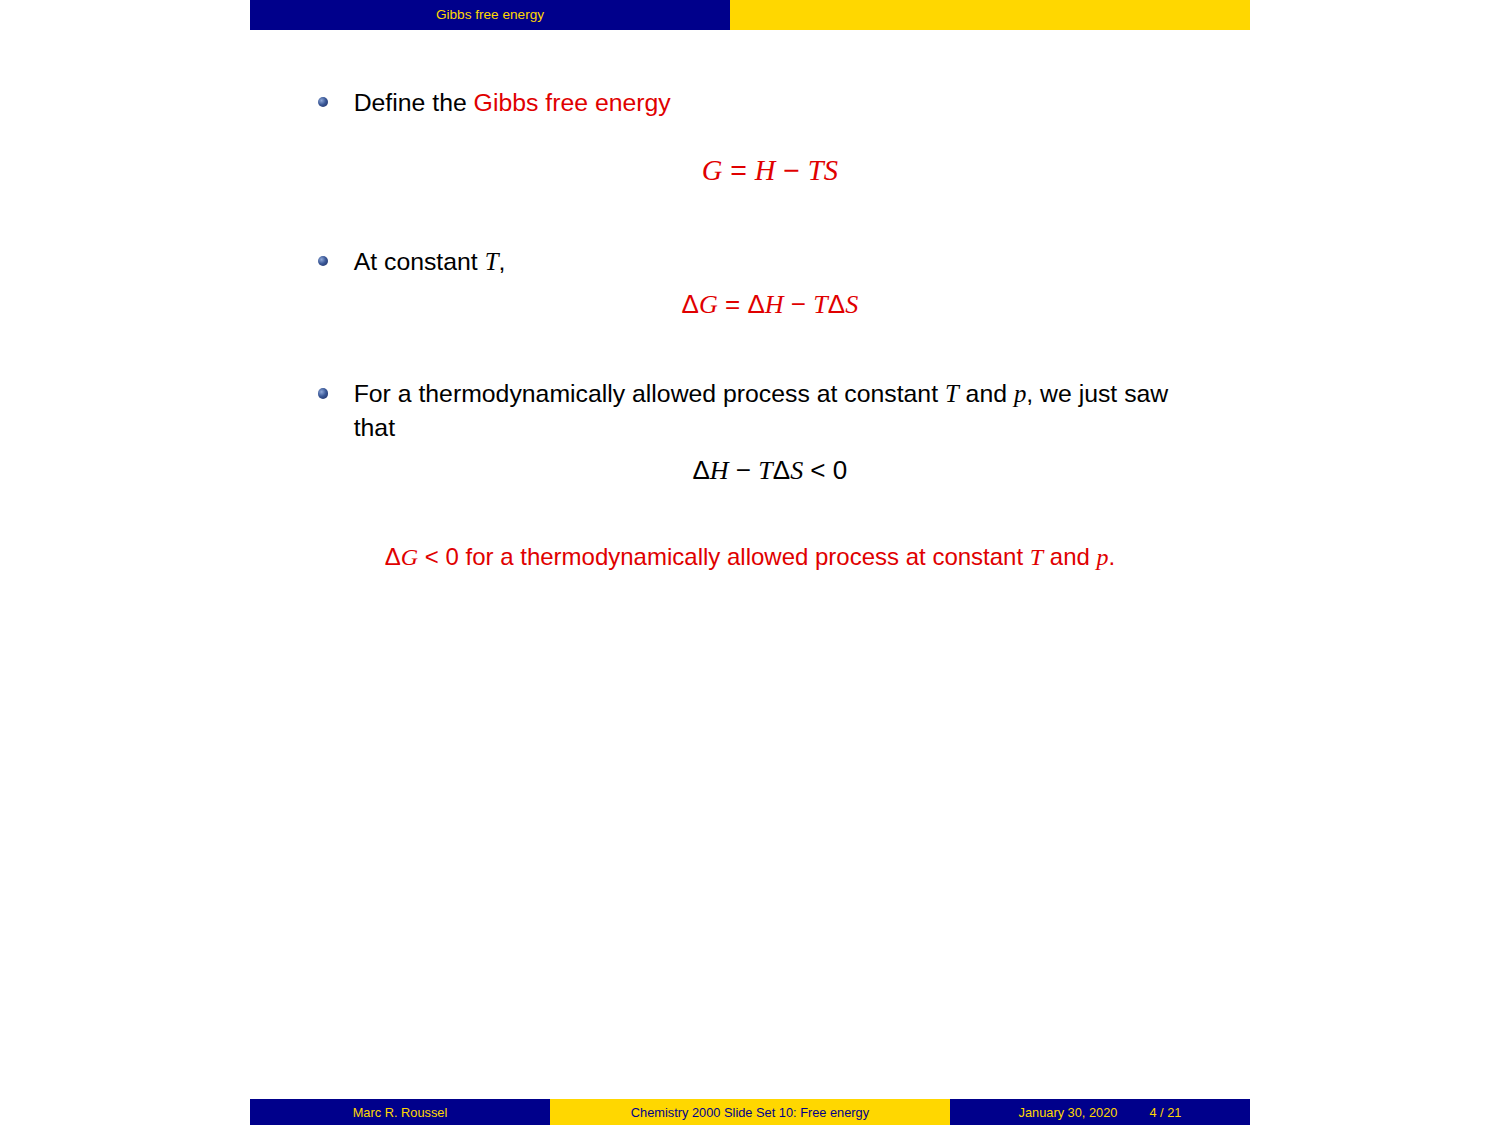Gibbs free energy
Define the Gibbs free energy
G = H − TS
At constant T,
ΔG = ΔH − TΔS
For a thermodynamically allowed process at constant T and p, we just saw that
ΔH − TΔS < 0
ΔG < 0 for a thermodynamically allowed process at constant T and p.
Marc R. Roussel
Chemistry 2000 Slide Set 10: Free energy
January 30, 20204 / 21